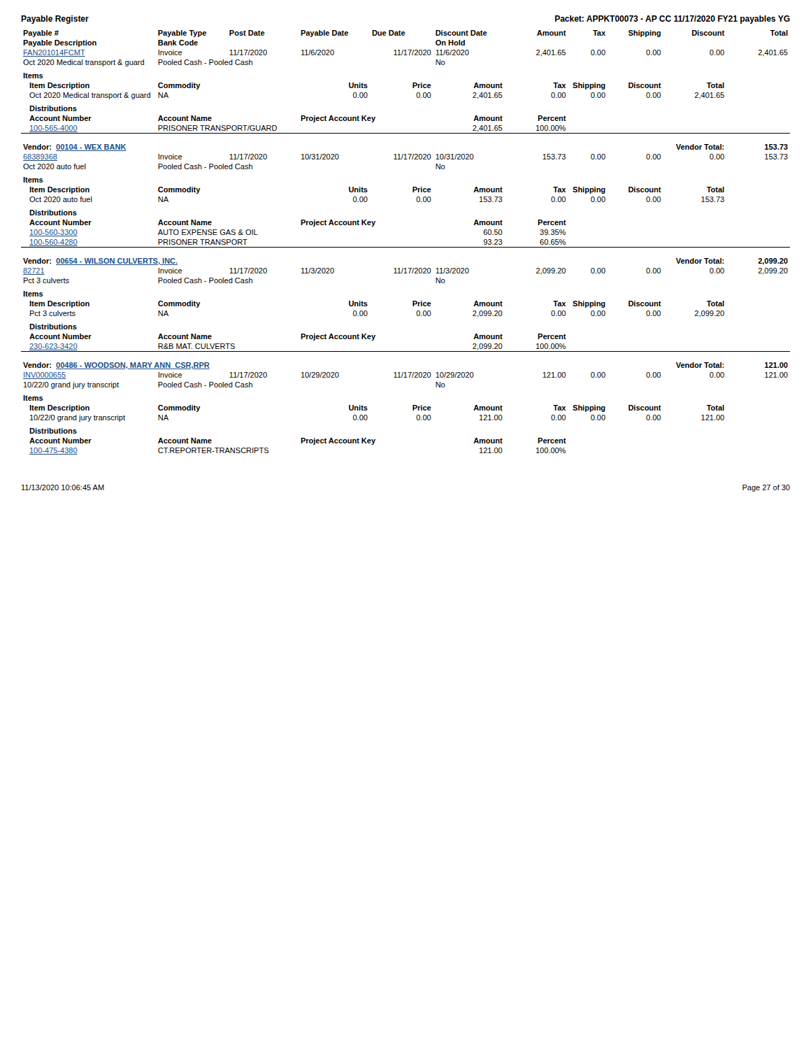Payable Register
Packet: APPKT00073 - AP CC 11/17/2020 FY21 payables YG
| Payable # | Payable Type | Post Date | Payable Date | Due Date | Discount Date | Amount | Tax | Shipping | Discount | Total |
| Payable Description | Bank Code | | | On Hold | |
| FAN201014FCMT | Invoice | 11/17/2020 | 11/6/2020 | 11/17/2020 | 11/6/2020 | 2,401.65 | 0.00 | 0.00 | 0.00 | 2,401.65 |
| Oct 2020 Medical transport & guard | Pooled Cash - Pooled Cash | | No | |
| Items | |
| Item Description | Commodity | | Units | Price | Amount | Tax | Shipping | Discount | Total | |
| Oct 2020 Medical transport & guard | NA | | 0.00 | 0.00 | 2,401.65 | 0.00 | 0.00 | 0.00 | 2,401.65 | |
| Distributions | |
| Account Number | Account Name | Project Account Key | Amount | Percent | |
| 100-565-4000 | PRISONER TRANSPORT/GUARD | | 2,401.65 | 100.00% | |
| Vendor: 00104 - WEX BANK | Vendor Total: | 153.73 |
| 68389368 | Invoice | 11/17/2020 | 10/31/2020 | 11/17/2020 | 10/31/2020 | 153.73 | 0.00 | 0.00 | 0.00 | 153.73 |
| Oct 2020 auto fuel | Pooled Cash - Pooled Cash | | No | |
| Items | |
| Item Description | Commodity | | Units | Price | Amount | Tax | Shipping | Discount | Total | |
| Oct 2020 auto fuel | NA | | 0.00 | 0.00 | 153.73 | 0.00 | 0.00 | 0.00 | 153.73 | |
| Distributions | |
| Account Number | Account Name | Project Account Key | Amount | Percent | |
| 100-560-3300 | AUTO EXPENSE GAS & OIL | | 60.50 | 39.35% | |
| 100-560-4280 | PRISONER TRANSPORT | | 93.23 | 60.65% | |
| Vendor: 00654 - WILSON CULVERTS, INC. | Vendor Total: | 2,099.20 |
| 82721 | Invoice | 11/17/2020 | 11/3/2020 | 11/17/2020 | 11/3/2020 | 2,099.20 | 0.00 | 0.00 | 0.00 | 2,099.20 |
| Pct 3 culverts | Pooled Cash - Pooled Cash | | No | |
| Items | |
| Item Description | Commodity | | Units | Price | Amount | Tax | Shipping | Discount | Total | |
| Pct 3 culverts | NA | | 0.00 | 0.00 | 2,099.20 | 0.00 | 0.00 | 0.00 | 2,099.20 | |
| Distributions | |
| Account Number | Account Name | Project Account Key | Amount | Percent | |
| 230-623-3420 | R&B MAT. CULVERTS | | 2,099.20 | 100.00% | |
| Vendor: 00486 - WOODSON, MARY ANN CSR,RPR | Vendor Total: | 121.00 |
| INV0000655 | Invoice | 11/17/2020 | 10/29/2020 | 11/17/2020 | 10/29/2020 | 121.00 | 0.00 | 0.00 | 0.00 | 121.00 |
| 10/22/0 grand jury transcript | Pooled Cash - Pooled Cash | | No | |
| Items | |
| Item Description | Commodity | | Units | Price | Amount | Tax | Shipping | Discount | Total | |
| 10/22/0 grand jury transcript | NA | | 0.00 | 0.00 | 121.00 | 0.00 | 0.00 | 0.00 | 121.00 | |
| Distributions | |
| Account Number | Account Name | Project Account Key | Amount | Percent | |
| 100-475-4380 | CT.REPORTER-TRANSCRIPTS | | 121.00 | 100.00% | |
11/13/2020 10:06:45 AM
Page 27 of 30